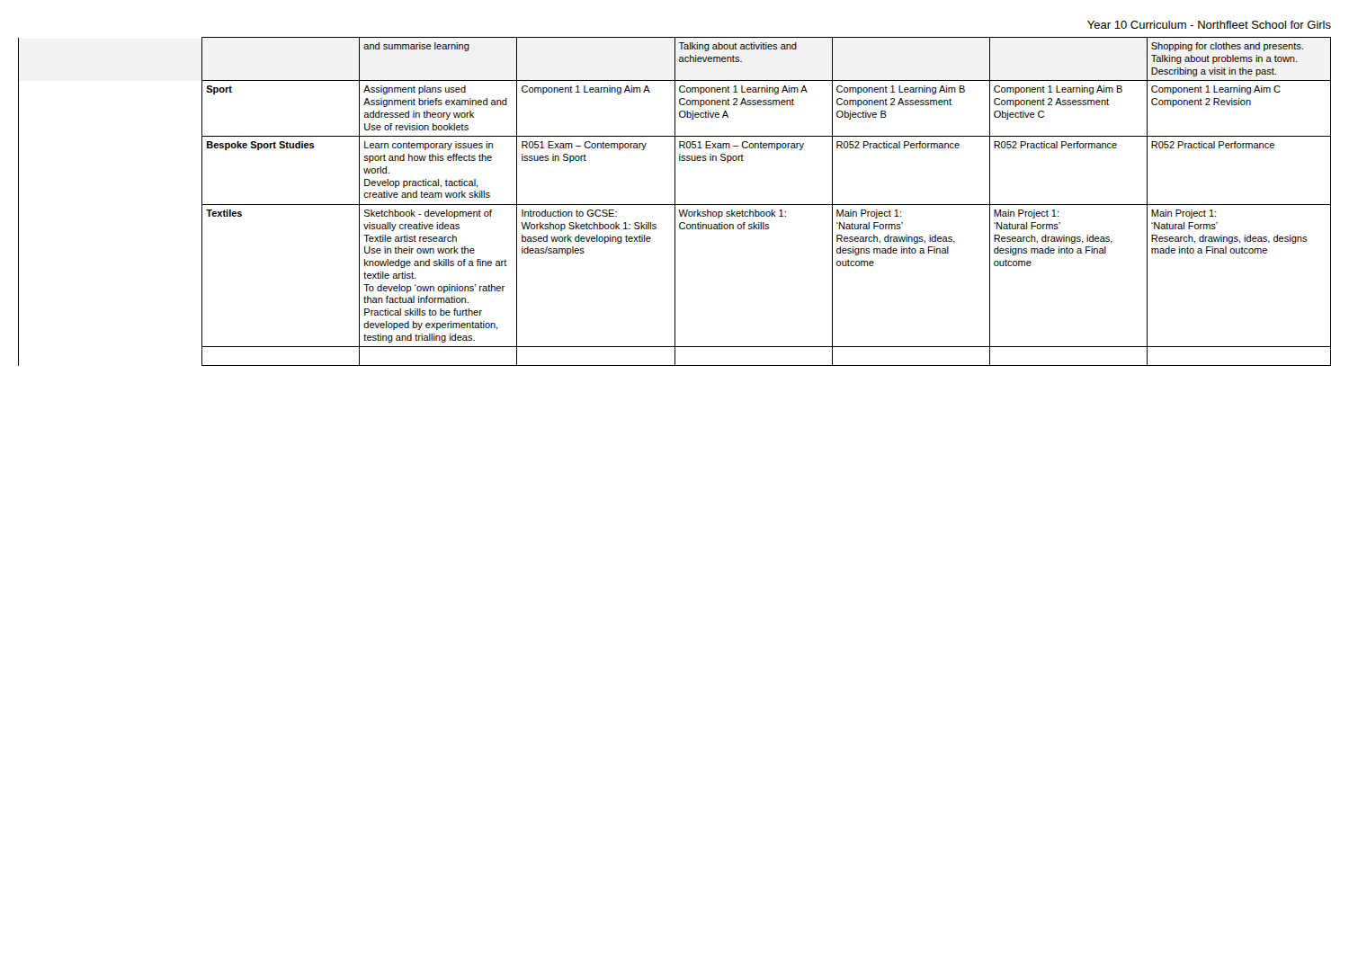Year 10 Curriculum - Northfleet School for Girls
| | | and summarise learning | | Talking about activities and achievements. | | | Shopping for clothes and presents. Talking about problems in a town. Describing a visit in the past. |
| | Sport | Assignment plans used Assignment briefs examined and addressed in theory work Use of revision booklets | Component 1 Learning Aim A | Component 1 Learning Aim A Component 2 Assessment Objective A | Component 1 Learning Aim B Component 2 Assessment Objective B | Component 1 Learning Aim B Component 2 Assessment Objective C | Component 1 Learning Aim C Component 2 Revision |
| | Bespoke Sport Studies | Learn contemporary issues in sport and how this effects the world. Develop practical, tactical, creative and team work skills | R051 Exam – Contemporary issues in Sport | R051 Exam – Contemporary issues in Sport | R052 Practical Performance | R052 Practical Performance | R052 Practical Performance |
| | Textiles | Sketchbook - development of visually creative ideas Textile artist research Use in their own work the knowledge and skills of a fine art textile artist. To develop ‘own opinions’ rather than factual information. Practical skills to be further developed by experimentation, testing and trialling ideas. | Introduction to GCSE: Workshop Sketchbook 1: Skills based work developing textile ideas/samples | Workshop sketchbook 1: Continuation of skills | Main Project 1: ‘Natural Forms’ Research, drawings, ideas, designs made into a Final outcome | Main Project 1: ‘Natural Forms’ Research, drawings, ideas, designs made into a Final outcome | Main Project 1: ‘Natural Forms’ Research, drawings, ideas, designs made into a Final outcome |